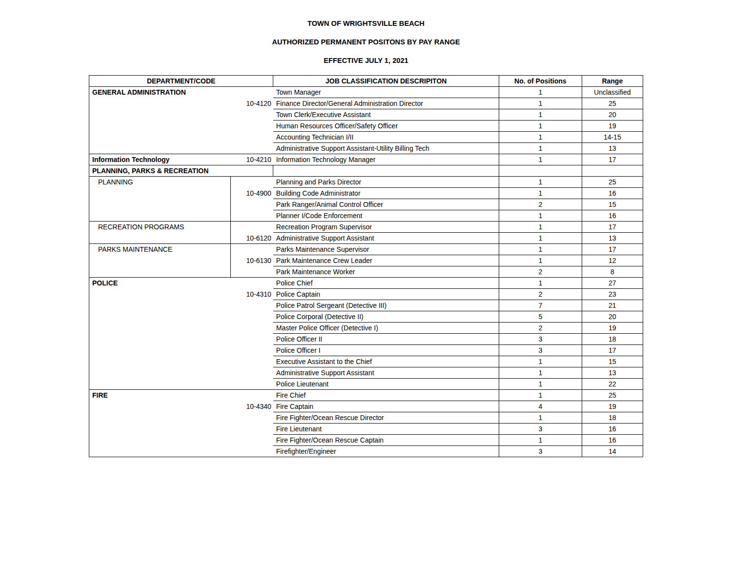TOWN OF WRIGHTSVILLE BEACH
AUTHORIZED PERMANENT POSITONS BY PAY RANGE
EFFECTIVE JULY 1, 2021
| DEPARTMENT/CODE | JOB CLASSIFICATION DESCRIPITON | No. of Positions | Range |
| --- | --- | --- | --- |
| GENERAL ADMINISTRATION | | Town Manager | 1 | Unclassified |
| | 10-4120 | Finance Director/General Administration Director | 1 | 25 |
| | | Town Clerk/Executive Assistant | 1 | 20 |
| | | Human Resources Officer/Safety Officer | 1 | 19 |
| | | Accounting Technician I/II | 1 | 14-15 |
| | | Administrative Support Assistant-Utility Billing Tech | 1 | 13 |
| Information Technology | 10-4210 | Information Technology Manager | 1 | 17 |
| PLANNING, PARKS & RECREATION | | | |
| PLANNING | | Planning and Parks Director | 1 | 25 |
| | 10-4900 | Building Code Administrator | 1 | 16 |
| | | Park Ranger/Animal Control Officer | 2 | 15 |
| | | Planner I/Code Enforcement | 1 | 16 |
| RECREATION PROGRAMS | | Recreation Program Supervisor | 1 | 17 |
| | 10-6120 | Administrative Support Assistant | 1 | 13 |
| PARKS MAINTENANCE | | Parks Maintenance Supervisor | 1 | 17 |
| | 10-6130 | Park Maintenance Crew Leader | 1 | 12 |
| | | Park Maintenance Worker | 2 | 8 |
| POLICE | | Police Chief | 1 | 27 |
| | 10-4310 | Police Captain | 2 | 23 |
| | | Police Patrol Sergeant (Detective III) | 7 | 21 |
| | | Police Corporal (Detective II) | 5 | 20 |
| | | Master Police Officer (Detective I) | 2 | 19 |
| | | Police Officer II | 3 | 18 |
| | | Police Officer I | 3 | 17 |
| | | Executive Assistant to the Chief | 1 | 15 |
| | | Administrative Support Assistant | 1 | 13 |
| | | Police Lieutenant | 1 | 22 |
| FIRE | | Fire Chief | 1 | 25 |
| | 10-4340 | Fire Captain | 4 | 19 |
| | | Fire Fighter/Ocean Rescue Director | 1 | 18 |
| | | Fire Lieutenant | 3 | 16 |
| | | Fire Fighter/Ocean Rescue Captain | 1 | 16 |
| | | Firefighter/Engineer | 3 | 14 |